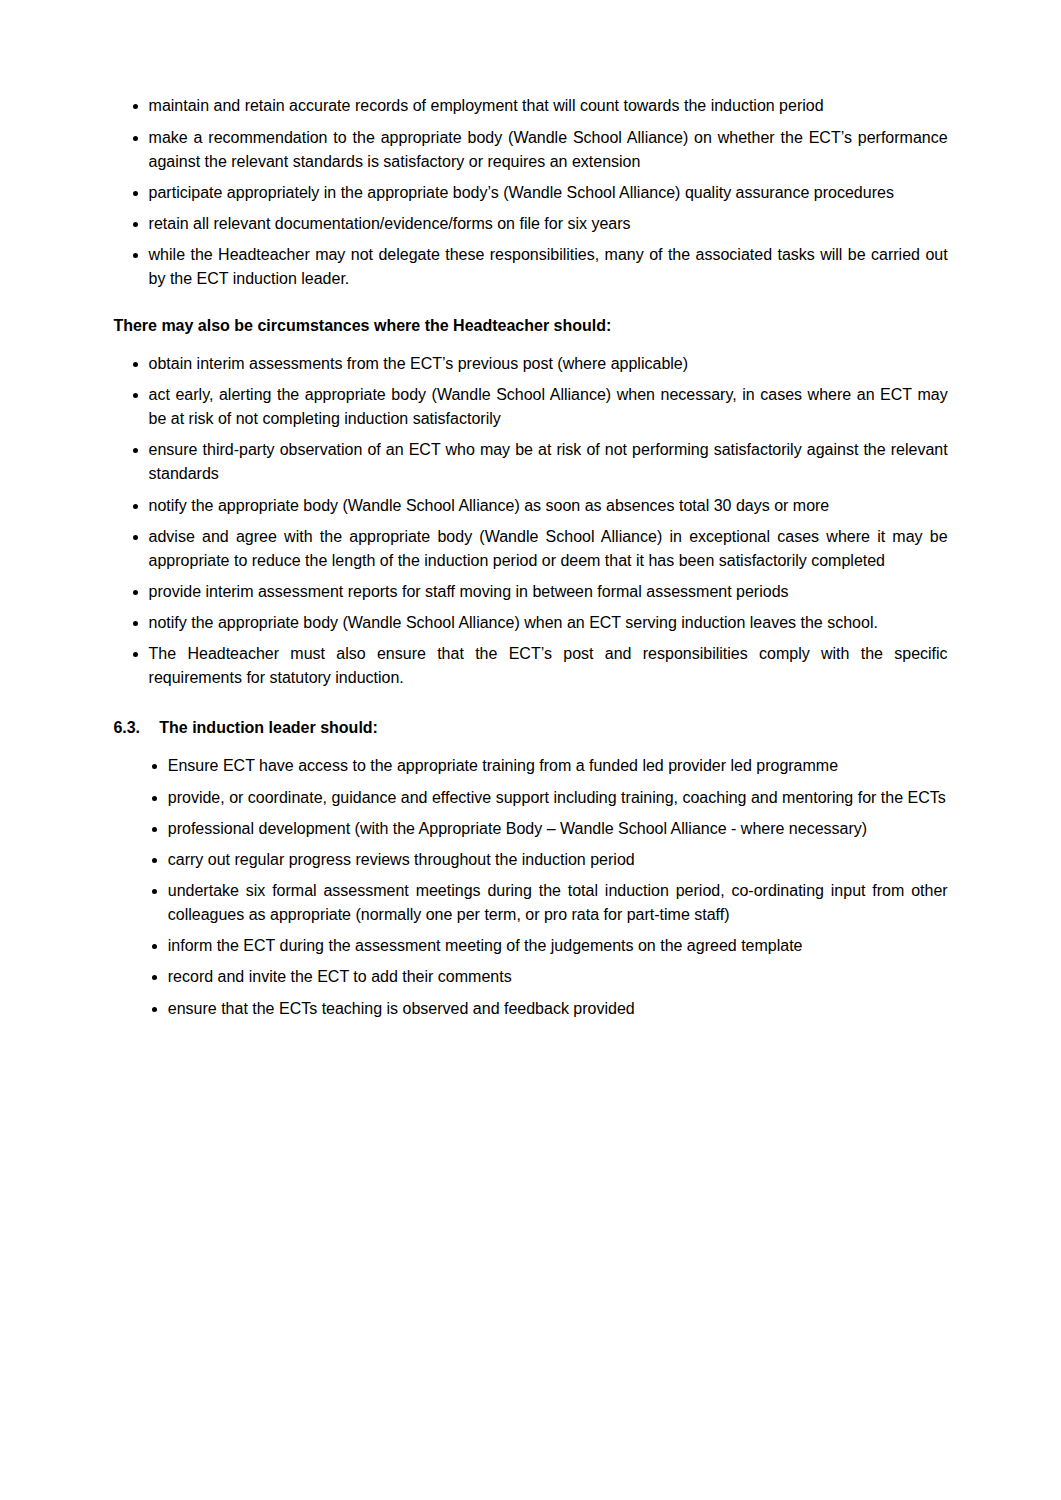maintain and retain accurate records of employment that will count towards the induction period
make a recommendation to the appropriate body (Wandle School Alliance) on whether the ECT’s performance against the relevant standards is satisfactory or requires an extension
participate appropriately in the appropriate body’s (Wandle School Alliance) quality assurance procedures
retain all relevant documentation/evidence/forms on file for six years
while the Headteacher may not delegate these responsibilities, many of the associated tasks will be carried out by the ECT induction leader.
There may also be circumstances where the Headteacher should:
obtain interim assessments from the ECT’s previous post (where applicable)
act early, alerting the appropriate body (Wandle School Alliance) when necessary, in cases where an ECT may be at risk of not completing induction satisfactorily
ensure third-party observation of an ECT who may be at risk of not performing satisfactorily against the relevant standards
notify the appropriate body (Wandle School Alliance) as soon as absences total 30 days or more
advise and agree with the appropriate body (Wandle School Alliance) in exceptional cases where it may be appropriate to reduce the length of the induction period or deem that it has been satisfactorily completed
provide interim assessment reports for staff moving in between formal assessment periods
notify the appropriate body (Wandle School Alliance) when an ECT serving induction leaves the school.
The Headteacher must also ensure that the ECT’s post and responsibilities comply with the specific requirements for statutory induction.
6.3. The induction leader should:
Ensure ECT have access to the appropriate training from a funded led provider led programme
provide, or coordinate, guidance and effective support including training, coaching and mentoring for the ECTs
professional development (with the Appropriate Body – Wandle School Alliance - where necessary)
carry out regular progress reviews throughout the induction period
undertake six formal assessment meetings during the total induction period, co-ordinating input from other colleagues as appropriate (normally one per term, or pro rata for part-time staff)
inform the ECT during the assessment meeting of the judgements on the agreed template
record and invite the ECT to add their comments
ensure that the ECTs teaching is observed and feedback provided